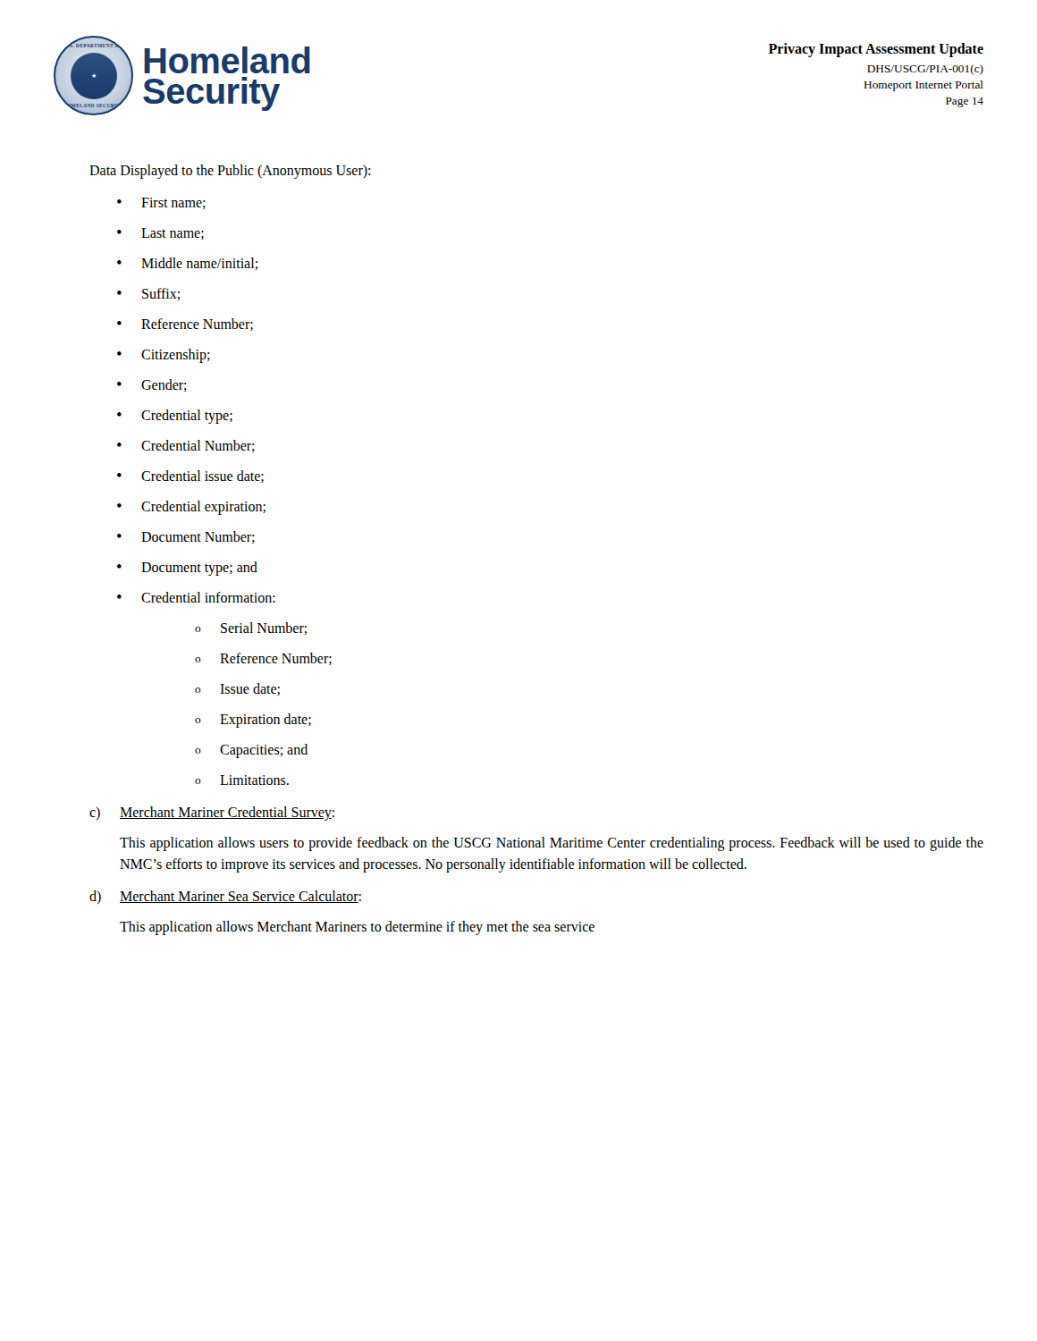★
Homeland Security
Privacy Impact Assessment Update
DHS/USCG/PIA-001(c)
Homeport Internet Portal
Page 14
Data Displayed to the Public (Anonymous User):
First name;
Last name;
Middle name/initial;
Suffix;
Reference Number;
Citizenship;
Gender;
Credential type;
Credential Number;
Credential issue date;
Credential expiration;
Document Number;
Document type; and
Credential information:
Serial Number;
Reference Number;
Issue date;
Expiration date;
Capacities; and
Limitations.
c) Merchant Mariner Credential Survey:
This application allows users to provide feedback on the USCG National Maritime Center credentialing process. Feedback will be used to guide the NMC’s efforts to improve its services and processes. No personally identifiable information will be collected.
d) Merchant Mariner Sea Service Calculator:
This application allows Merchant Mariners to determine if they met the sea service